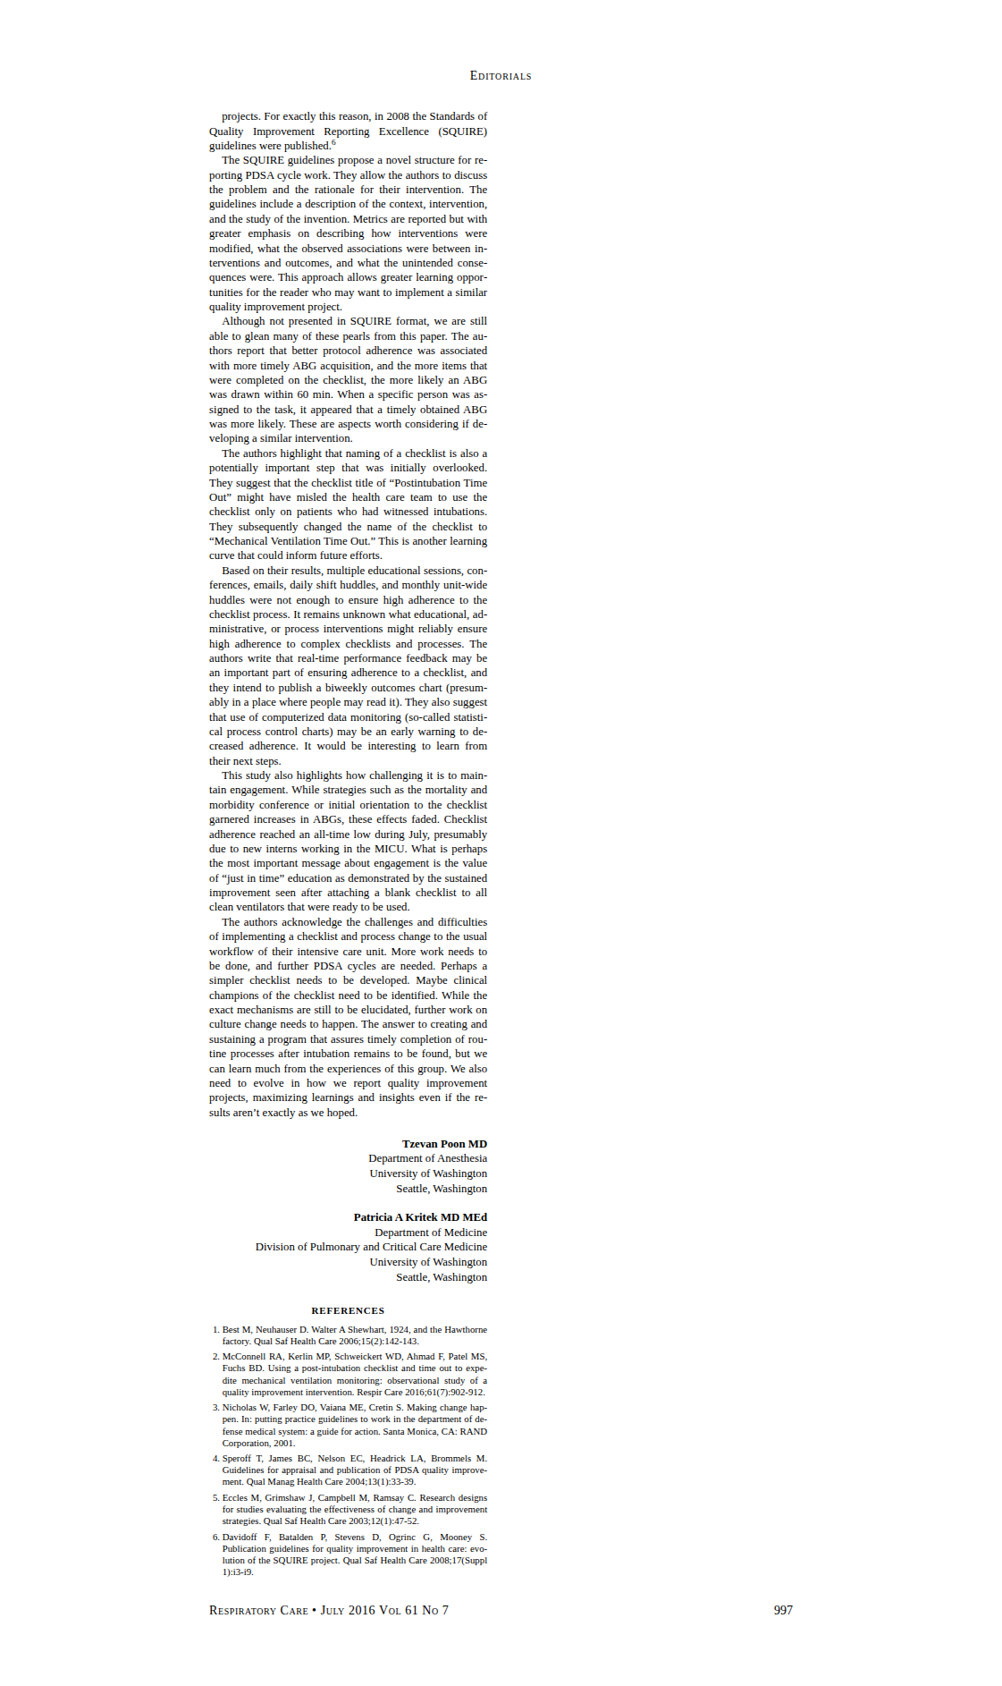Editorials
projects. For exactly this reason, in 2008 the Standards of Quality Improvement Reporting Excellence (SQUIRE) guidelines were published.6
The SQUIRE guidelines propose a novel structure for reporting PDSA cycle work. They allow the authors to discuss the problem and the rationale for their intervention. The guidelines include a description of the context, intervention, and the study of the invention. Metrics are reported but with greater emphasis on describing how interventions were modified, what the observed associations were between interventions and outcomes, and what the unintended consequences were. This approach allows greater learning opportunities for the reader who may want to implement a similar quality improvement project.
Although not presented in SQUIRE format, we are still able to glean many of these pearls from this paper. The authors report that better protocol adherence was associated with more timely ABG acquisition, and the more items that were completed on the checklist, the more likely an ABG was drawn within 60 min. When a specific person was assigned to the task, it appeared that a timely obtained ABG was more likely. These are aspects worth considering if developing a similar intervention.
The authors highlight that naming of a checklist is also a potentially important step that was initially overlooked. They suggest that the checklist title of “Postintubation Time Out” might have misled the health care team to use the checklist only on patients who had witnessed intubations. They subsequently changed the name of the checklist to “Mechanical Ventilation Time Out.” This is another learning curve that could inform future efforts.
Based on their results, multiple educational sessions, conferences, emails, daily shift huddles, and monthly unit-wide huddles were not enough to ensure high adherence to the checklist process. It remains unknown what educational, administrative, or process interventions might reliably ensure high adherence to complex checklists and processes. The authors write that real-time performance feedback may be an important part of ensuring adherence to a checklist, and they intend to publish a biweekly outcomes chart (presumably in a place where people may read it). They also suggest that use of computerized data monitoring (so-called statistical process control charts) may be an early warning to decreased adherence. It would be interesting to learn from their next steps.
This study also highlights how challenging it is to maintain engagement. While strategies such as the mortality and morbidity conference or initial orientation to the checklist garnered increases in ABGs, these effects faded. Checklist adherence reached an all-time low during July, presumably due to new interns working in the MICU. What is perhaps the most important message about engagement is the value of “just in time” education as demonstrated by the sustained improvement seen after attaching a blank checklist to all clean ventilators that were ready to be used.
The authors acknowledge the challenges and difficulties of implementing a checklist and process change to the usual workflow of their intensive care unit. More work needs to be done, and further PDSA cycles are needed. Perhaps a simpler checklist needs to be developed. Maybe clinical champions of the checklist need to be identified. While the exact mechanisms are still to be elucidated, further work on culture change needs to happen. The answer to creating and sustaining a program that assures timely completion of routine processes after intubation remains to be found, but we can learn much from the experiences of this group. We also need to evolve in how we report quality improvement projects, maximizing learnings and insights even if the results aren’t exactly as we hoped.
Tzevan Poon MD
Department of Anesthesia
University of Washington
Seattle, Washington
Patricia A Kritek MD MEd
Department of Medicine
Division of Pulmonary and Critical Care Medicine
University of Washington
Seattle, Washington
REFERENCES
Best M, Neuhauser D. Walter A Shewhart, 1924, and the Hawthorne factory. Qual Saf Health Care 2006;15(2):142-143.
McConnell RA, Kerlin MP, Schweickert WD, Ahmad F, Patel MS, Fuchs BD. Using a post-intubation checklist and time out to expedite mechanical ventilation monitoring: observational study of a quality improvement intervention. Respir Care 2016;61(7):902-912.
Nicholas W, Farley DO, Vaiana ME, Cretin S. Making change happen. In: putting practice guidelines to work in the department of defense medical system: a guide for action. Santa Monica, CA: RAND Corporation, 2001.
Speroff T, James BC, Nelson EC, Headrick LA, Brommels M. Guidelines for appraisal and publication of PDSA quality improvement. Qual Manag Health Care 2004;13(1):33-39.
Eccles M, Grimshaw J, Campbell M, Ramsay C. Research designs for studies evaluating the effectiveness of change and improvement strategies. Qual Saf Health Care 2003;12(1):47-52.
Davidoff F, Batalden P, Stevens D, Ogrinc G, Mooney S. Publication guidelines for quality improvement in health care: evolution of the SQUIRE project. Qual Saf Health Care 2008;17(Suppl 1):i3-i9.
Respiratory Care • July 2016 Vol 61 No 7
997